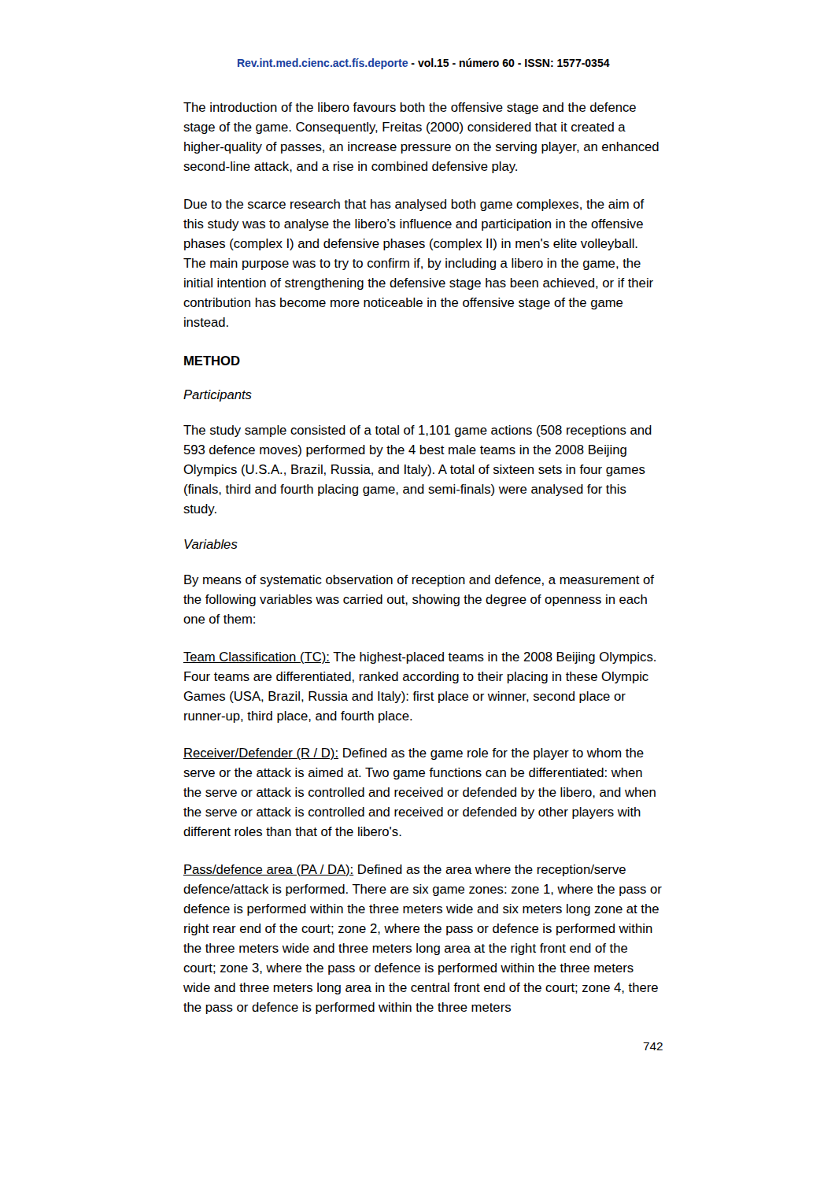Rev.int.med.cienc.act.fís.deporte - vol.15 - número 60 - ISSN: 1577-0354
The introduction of the libero favours both the offensive stage and the defence stage of the game. Consequently, Freitas (2000) considered that it created a higher-quality of passes, an increase pressure on the serving player, an enhanced second-line attack, and a rise in combined defensive play.
Due to the scarce research that has analysed both game complexes, the aim of this study was to analyse the libero’s influence and participation in the offensive phases (complex I) and defensive phases (complex II) in men's elite volleyball. The main purpose was to try to confirm if, by including a libero in the game, the initial intention of strengthening the defensive stage has been achieved, or if their contribution has become more noticeable in the offensive stage of the game instead.
METHOD
Participants
The study sample consisted of a total of 1,101 game actions (508 receptions and 593 defence moves) performed by the 4 best male teams in the 2008 Beijing Olympics (U.S.A., Brazil, Russia, and Italy). A total of sixteen sets in four games (finals, third and fourth placing game, and semi-finals) were analysed for this study.
Variables
By means of systematic observation of reception and defence, a measurement of the following variables was carried out, showing the degree of openness in each one of them:
Team Classification (TC): The highest-placed teams in the 2008 Beijing Olympics. Four teams are differentiated, ranked according to their placing in these Olympic Games (USA, Brazil, Russia and Italy): first place or winner, second place or runner-up, third place, and fourth place.
Receiver/Defender (R / D): Defined as the game role for the player to whom the serve or the attack is aimed at. Two game functions can be differentiated: when the serve or attack is controlled and received or defended by the libero, and when the serve or attack is controlled and received or defended by other players with different roles than that of the libero's.
Pass/defence area (PA / DA): Defined as the area where the reception/serve defence/attack is performed. There are six game zones: zone 1, where the pass or defence is performed within the three meters wide and six meters long zone at the right rear end of the court; zone 2, where the pass or defence is performed within the three meters wide and three meters long area at the right front end of the court; zone 3, where the pass or defence is performed within the three meters wide and three meters long area in the central front end of the court; zone 4, there the pass or defence is performed within the three meters
742